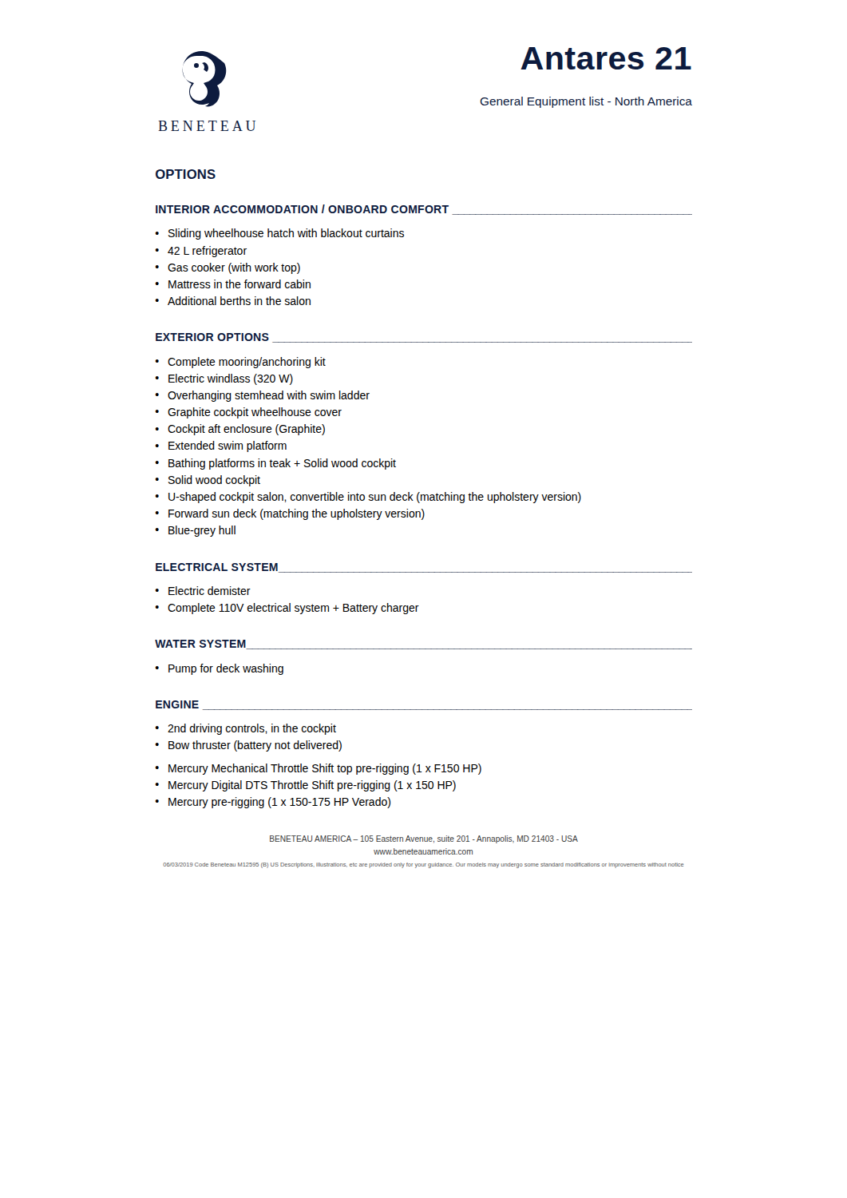BENETEAU
Antares 21
General Equipment list - North America
OPTIONS
INTERIOR ACCOMMODATION / ONBOARD COMFORT _______________________________________________________
Sliding wheelhouse hatch with blackout curtains
42 L refrigerator
Gas cooker (with work top)
Mattress in the forward cabin
Additional berths in the salon
EXTERIOR OPTIONS _______________________________________________________________________________
Complete mooring/anchoring kit
Electric windlass (320 W)
Overhanging stemhead with swim ladder
Graphite cockpit wheelhouse cover
Cockpit aft enclosure (Graphite)
Extended swim platform
Bathing platforms in teak + Solid wood cockpit
Solid wood cockpit
U-shaped cockpit salon, convertible into sun deck (matching the upholstery version)
Forward sun deck (matching the upholstery version)
Blue-grey hull
ELECTRICAL SYSTEM_______________________________________________________________________________
Electric demister
Complete 110V electrical system + Battery charger
WATER SYSTEM___________________________________________________________________________________
Pump for deck washing
ENGINE _________________________________________________________________________________________
2nd driving controls, in the cockpit
Bow thruster (battery not delivered)
Mercury Mechanical Throttle Shift top pre-rigging (1 x F150 HP)
Mercury Digital DTS Throttle Shift pre-rigging (1 x 150 HP)
Mercury pre-rigging (1 x 150-175 HP Verado)
BENETEAU AMERICA – 105 Eastern Avenue, suite 201 - Annapolis, MD 21403 - USA
www.beneteauamerica.com
06/03/2019 Code Beneteau M12595 (B) US Descriptions, illustrations, etc are provided only for your guidance. Our models may undergo some standard modifications or improvements without notice